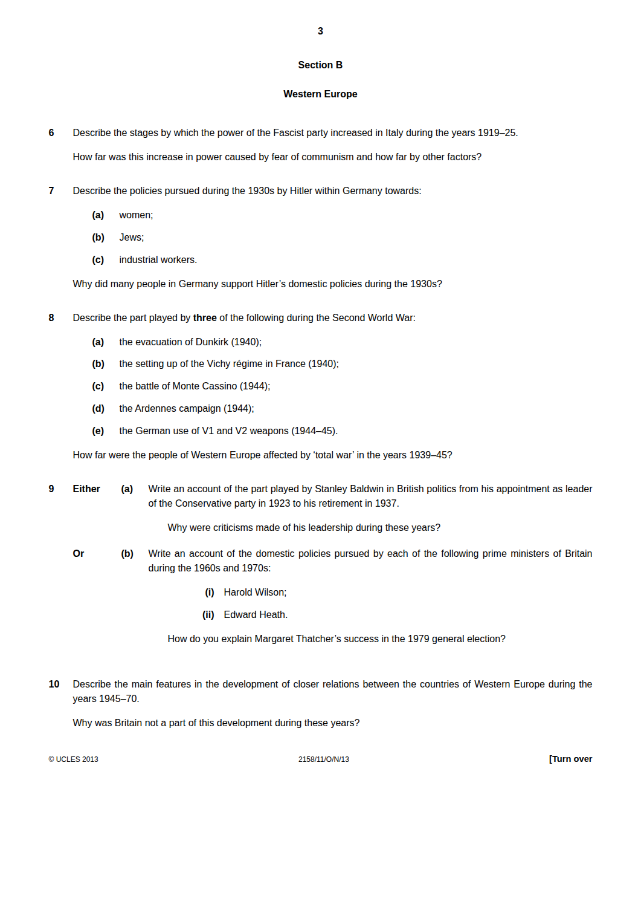3
Section B
Western Europe
6
Describe the stages by which the power of the Fascist party increased in Italy during the years 1919–25.
How far was this increase in power caused by fear of communism and how far by other factors?
7
Describe the policies pursued during the 1930s by Hitler within Germany towards:
(a) women;
(b) Jews;
(c) industrial workers.
Why did many people in Germany support Hitler’s domestic policies during the 1930s?
8
Describe the part played by three of the following during the Second World War:
(a) the evacuation of Dunkirk (1940);
(b) the setting up of the Vichy régime in France (1940);
(c) the battle of Monte Cassino (1944);
(d) the Ardennes campaign (1944);
(e) the German use of V1 and V2 weapons (1944–45).
How far were the people of Western Europe affected by ‘total war’ in the years 1939–45?
9
Either
(a)
Write an account of the part played by Stanley Baldwin in British politics from his appointment as leader of the Conservative party in 1923 to his retirement in 1937.
Why were criticisms made of his leadership during these years?
Or
(b)
Write an account of the domestic policies pursued by each of the following prime ministers of Britain during the 1960s and 1970s:
(i) Harold Wilson;
(ii) Edward Heath.
How do you explain Margaret Thatcher’s success in the 1979 general election?
10
Describe the main features in the development of closer relations between the countries of Western Europe during the years 1945–70.
Why was Britain not a part of this development during these years?
© UCLES 2013
2158/11/O/N/13
[Turn over